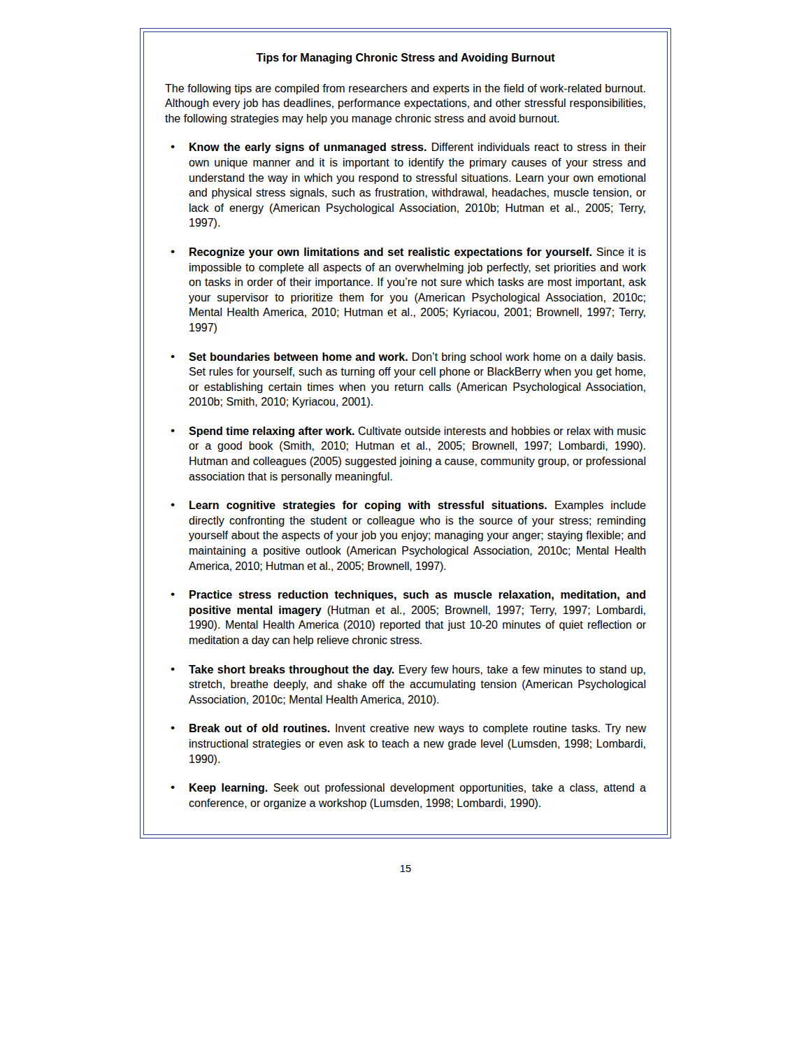Tips for Managing Chronic Stress and Avoiding Burnout
The following tips are compiled from researchers and experts in the field of work-related burnout. Although every job has deadlines, performance expectations, and other stressful responsibilities, the following strategies may help you manage chronic stress and avoid burnout.
Know the early signs of unmanaged stress. Different individuals react to stress in their own unique manner and it is important to identify the primary causes of your stress and understand the way in which you respond to stressful situations. Learn your own emotional and physical stress signals, such as frustration, withdrawal, headaches, muscle tension, or lack of energy (American Psychological Association, 2010b; Hutman et al., 2005; Terry, 1997).
Recognize your own limitations and set realistic expectations for yourself. Since it is impossible to complete all aspects of an overwhelming job perfectly, set priorities and work on tasks in order of their importance. If you’re not sure which tasks are most important, ask your supervisor to prioritize them for you (American Psychological Association, 2010c; Mental Health America, 2010; Hutman et al., 2005; Kyriacou, 2001; Brownell, 1997; Terry, 1997)
Set boundaries between home and work. Don’t bring school work home on a daily basis. Set rules for yourself, such as turning off your cell phone or BlackBerry when you get home, or establishing certain times when you return calls (American Psychological Association, 2010b; Smith, 2010; Kyriacou, 2001).
Spend time relaxing after work. Cultivate outside interests and hobbies or relax with music or a good book (Smith, 2010; Hutman et al., 2005; Brownell, 1997; Lombardi, 1990). Hutman and colleagues (2005) suggested joining a cause, community group, or professional association that is personally meaningful.
Learn cognitive strategies for coping with stressful situations. Examples include directly confronting the student or colleague who is the source of your stress; reminding yourself about the aspects of your job you enjoy; managing your anger; staying flexible; and maintaining a positive outlook (American Psychological Association, 2010c; Mental Health America, 2010; Hutman et al., 2005; Brownell, 1997).
Practice stress reduction techniques, such as muscle relaxation, meditation, and positive mental imagery (Hutman et al., 2005; Brownell, 1997; Terry, 1997; Lombardi, 1990). Mental Health America (2010) reported that just 10-20 minutes of quiet reflection or meditation a day can help relieve chronic stress.
Take short breaks throughout the day. Every few hours, take a few minutes to stand up, stretch, breathe deeply, and shake off the accumulating tension (American Psychological Association, 2010c; Mental Health America, 2010).
Break out of old routines. Invent creative new ways to complete routine tasks. Try new instructional strategies or even ask to teach a new grade level (Lumsden, 1998; Lombardi, 1990).
Keep learning. Seek out professional development opportunities, take a class, attend a conference, or organize a workshop (Lumsden, 1998; Lombardi, 1990).
15